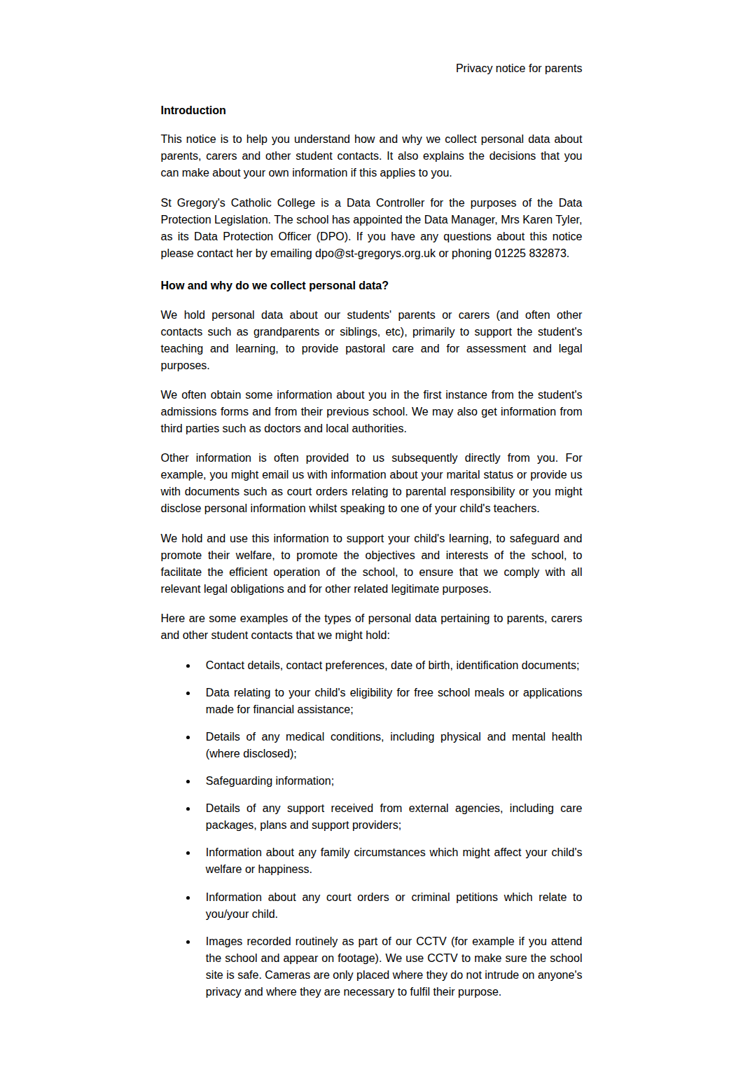Privacy notice for parents
Introduction
This notice is to help you understand how and why we collect personal data about parents, carers and other student contacts. It also explains the decisions that you can make about your own information if this applies to you.
St Gregory's Catholic College is a Data Controller for the purposes of the Data Protection Legislation. The school has appointed the Data Manager, Mrs Karen Tyler, as its Data Protection Officer (DPO). If you have any questions about this notice please contact her by emailing dpo@st-gregorys.org.uk or phoning 01225 832873.
How and why do we collect personal data?
We hold personal data about our students' parents or carers (and often other contacts such as grandparents or siblings, etc), primarily to support the student's teaching and learning, to provide pastoral care and for assessment and legal purposes.
We often obtain some information about you in the first instance from the student's admissions forms and from their previous school. We may also get information from third parties such as doctors and local authorities.
Other information is often provided to us subsequently directly from you. For example, you might email us with information about your marital status or provide us with documents such as court orders relating to parental responsibility or you might disclose personal information whilst speaking to one of your child's teachers.
We hold and use this information to support your child's learning, to safeguard and promote their welfare, to promote the objectives and interests of the school, to facilitate the efficient operation of the school, to ensure that we comply with all relevant legal obligations and for other related legitimate purposes.
Here are some examples of the types of personal data pertaining to parents, carers and other student contacts that we might hold:
Contact details, contact preferences, date of birth, identification documents;
Data relating to your child's eligibility for free school meals or applications made for financial assistance;
Details of any medical conditions, including physical and mental health (where disclosed);
Safeguarding information;
Details of any support received from external agencies, including care packages, plans and support providers;
Information about any family circumstances which might affect your child's welfare or happiness.
Information about any court orders or criminal petitions which relate to you/your child.
Images recorded routinely as part of our CCTV (for example if you attend the school and appear on footage). We use CCTV to make sure the school site is safe. Cameras are only placed where they do not intrude on anyone's privacy and where they are necessary to fulfil their purpose.